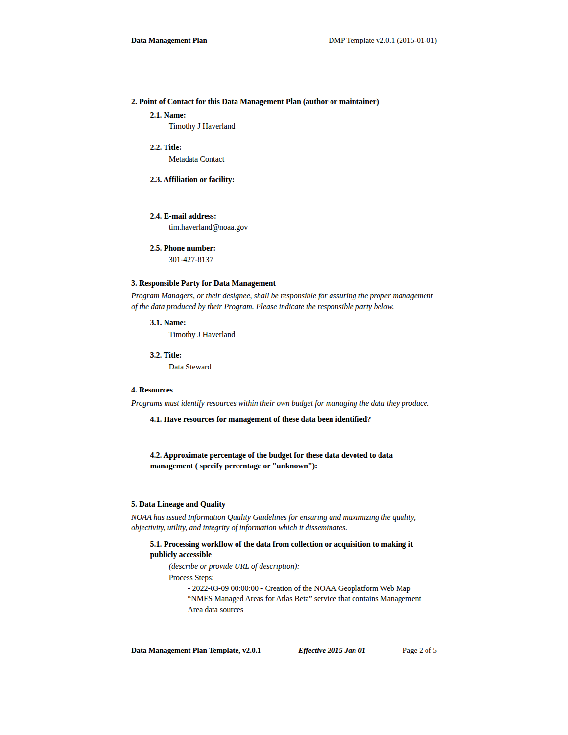Data Management Plan
DMP Template v2.0.1 (2015-01-01)
2. Point of Contact for this Data Management Plan (author or maintainer)
2.1. Name:
Timothy J Haverland
2.2. Title:
Metadata Contact
2.3. Affiliation or facility:
2.4. E-mail address:
tim.haverland@noaa.gov
2.5. Phone number:
301-427-8137
3. Responsible Party for Data Management
Program Managers, or their designee, shall be responsible for assuring the proper management of the data produced by their Program. Please indicate the responsible party below.
3.1. Name:
Timothy J Haverland
3.2. Title:
Data Steward
4. Resources
Programs must identify resources within their own budget for managing the data they produce.
4.1. Have resources for management of these data been identified?
4.2. Approximate percentage of the budget for these data devoted to data management ( specify percentage or "unknown"):
5. Data Lineage and Quality
NOAA has issued Information Quality Guidelines for ensuring and maximizing the quality, objectivity, utility, and integrity of information which it disseminates.
5.1. Processing workflow of the data from collection or acquisition to making it publicly accessible
(describe or provide URL of description):
Process Steps:
- 2022-03-09 00:00:00 - Creation of the NOAA Geoplatform Web Map “NMFS Managed Areas for Atlas Beta” service that contains Management Area data sources
Data Management Plan Template, v2.0.1
Effective 2015 Jan 01
Page 2 of 5